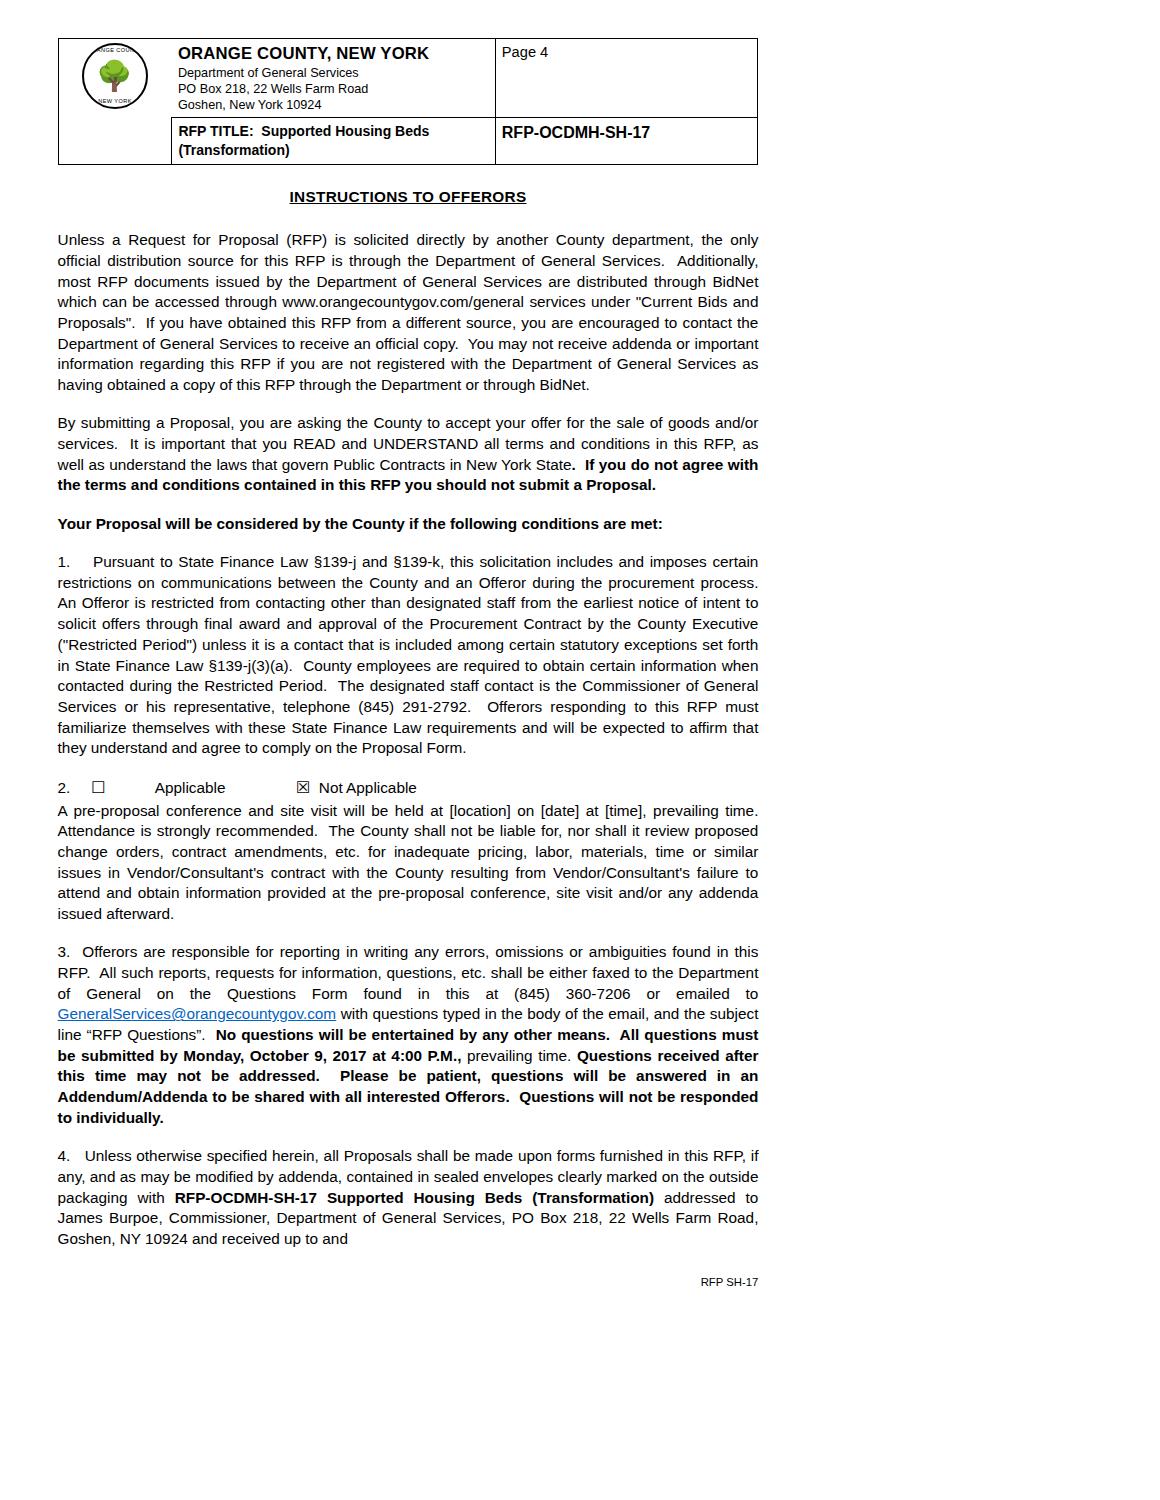| ORANGE COUNTY 🌳 NEW YORK | ORANGE COUNTY, NEW YORK Department of General Services PO Box 218, 22 Wells Farm Road Goshen, New York 10924 | Page 4 |
| RFP TITLE: Supported Housing Beds (Transformation) | RFP-OCDMH-SH-17 |
INSTRUCTIONS TO OFFERORS
Unless a Request for Proposal (RFP) is solicited directly by another County department, the only official distribution source for this RFP is through the Department of General Services. Additionally, most RFP documents issued by the Department of General Services are distributed through BidNet which can be accessed through www.orangecountygov.com/general services under "Current Bids and Proposals". If you have obtained this RFP from a different source, you are encouraged to contact the Department of General Services to receive an official copy. You may not receive addenda or important information regarding this RFP if you are not registered with the Department of General Services as having obtained a copy of this RFP through the Department or through BidNet.
By submitting a Proposal, you are asking the County to accept your offer for the sale of goods and/or services. It is important that you READ and UNDERSTAND all terms and conditions in this RFP, as well as understand the laws that govern Public Contracts in New York State. If you do not agree with the terms and conditions contained in this RFP you should not submit a Proposal.
Your Proposal will be considered by the County if the following conditions are met:
1. Pursuant to State Finance Law §139-j and §139-k, this solicitation includes and imposes certain restrictions on communications between the County and an Offeror during the procurement process. An Offeror is restricted from contacting other than designated staff from the earliest notice of intent to solicit offers through final award and approval of the Procurement Contract by the County Executive ("Restricted Period") unless it is a contact that is included among certain statutory exceptions set forth in State Finance Law §139-j(3)(a). County employees are required to obtain certain information when contacted during the Restricted Period. The designated staff contact is the Commissioner of General Services or his representative, telephone (845) 291-2792. Offerors responding to this RFP must familiarize themselves with these State Finance Law requirements and will be expected to affirm that they understand and agree to comply on the Proposal Form.
2.☐ Applicable ☒ Not Applicable
A pre-proposal conference and site visit will be held at [location] on [date] at [time], prevailing time. Attendance is strongly recommended. The County shall not be liable for, nor shall it review proposed change orders, contract amendments, etc. for inadequate pricing, labor, materials, time or similar issues in Vendor/Consultant's contract with the County resulting from Vendor/Consultant's failure to attend and obtain information provided at the pre-proposal conference, site visit and/or any addenda issued afterward.
3. Offerors are responsible for reporting in writing any errors, omissions or ambiguities found in this RFP. All such reports, requests for information, questions, etc. shall be either faxed to the Department of General on the Questions Form found in this at (845) 360-7206 or emailed to GeneralServices@orangecountygov.com with questions typed in the body of the email, and the subject line “RFP Questions”. No questions will be entertained by any other means. All questions must be submitted by Monday, October 9, 2017 at 4:00 P.M., prevailing time. Questions received after this time may not be addressed. Please be patient, questions will be answered in an Addendum/Addenda to be shared with all interested Offerors. Questions will not be responded to individually.
4. Unless otherwise specified herein, all Proposals shall be made upon forms furnished in this RFP, if any, and as may be modified by addenda, contained in sealed envelopes clearly marked on the outside packaging with RFP-OCDMH-SH-17 Supported Housing Beds (Transformation) addressed to James Burpoe, Commissioner, Department of General Services, PO Box 218, 22 Wells Farm Road, Goshen, NY 10924 and received up to and
RFP SH-17